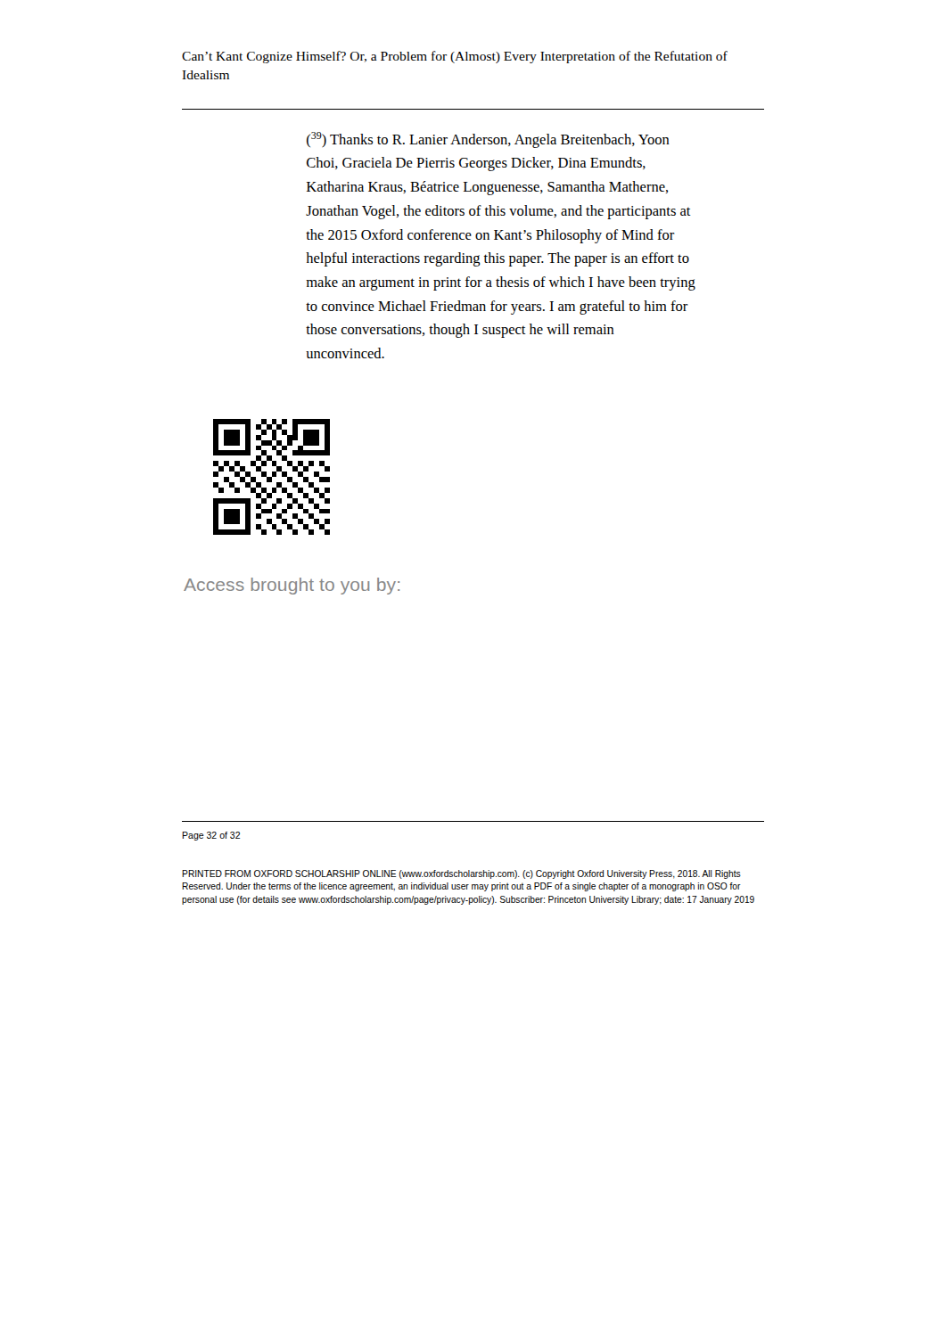Can’t Kant Cognize Himself? Or, a Problem for (Almost) Every Interpretation of the Refutation of Idealism
(39) Thanks to R. Lanier Anderson, Angela Breitenbach, Yoon Choi, Graciela De Pierris Georges Dicker, Dina Emundts, Katharina Kraus, Béatrice Longuenesse, Samantha Matherne, Jonathan Vogel, the editors of this volume, and the participants at the 2015 Oxford conference on Kant’s Philosophy of Mind for helpful interactions regarding this paper. The paper is an effort to make an argument in print for a thesis of which I have been trying to convince Michael Friedman for years. I am grateful to him for those conversations, though I suspect he will remain unconvinced.
Access brought to you by:
Page 32 of 32
PRINTED FROM OXFORD SCHOLARSHIP ONLINE (www.oxfordscholarship.com). (c) Copyright Oxford University Press, 2018. All Rights Reserved. Under the terms of the licence agreement, an individual user may print out a PDF of a single chapter of a monograph in OSO for personal use (for details see www.oxfordscholarship.com/page/privacy-policy). Subscriber: Princeton University Library; date: 17 January 2019